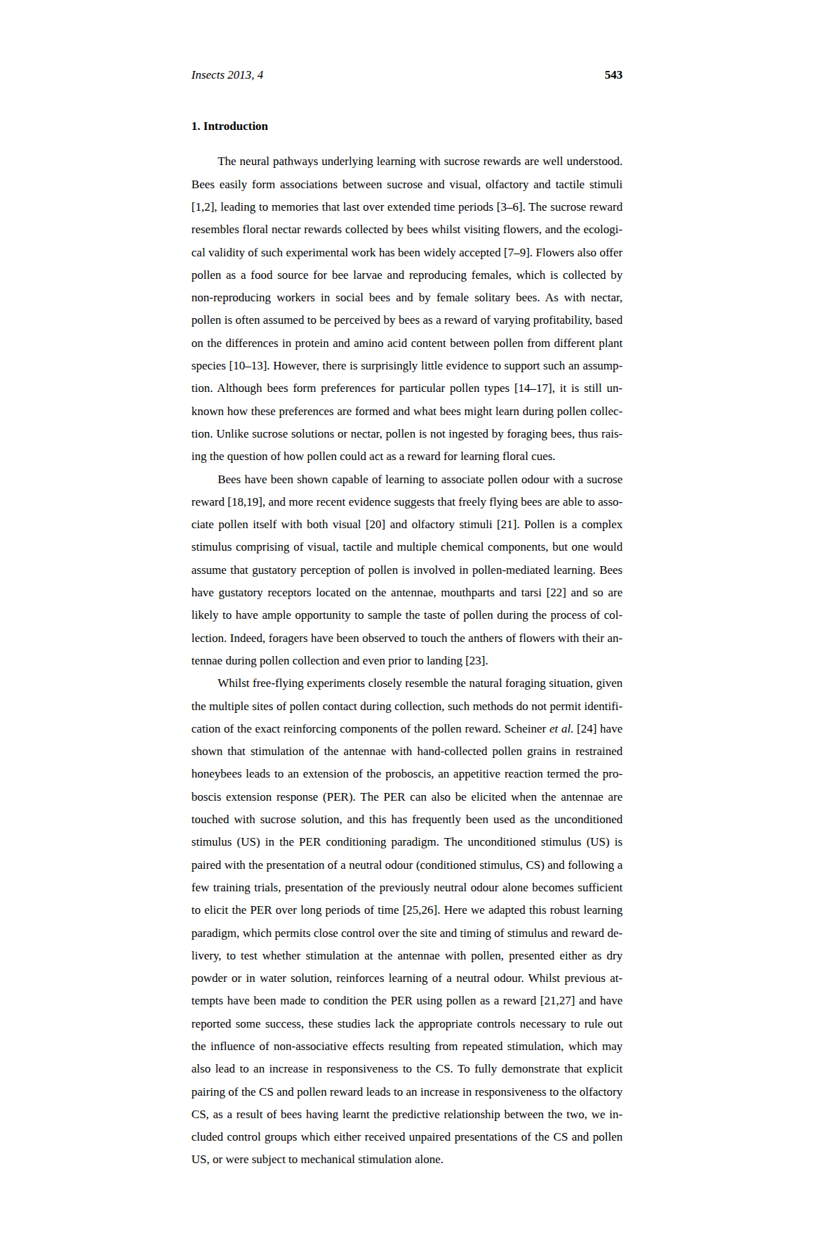Insects 2013, 4 543
1. Introduction
The neural pathways underlying learning with sucrose rewards are well understood. Bees easily form associations between sucrose and visual, olfactory and tactile stimuli [1,2], leading to memories that last over extended time periods [3–6]. The sucrose reward resembles floral nectar rewards collected by bees whilst visiting flowers, and the ecological validity of such experimental work has been widely accepted [7–9]. Flowers also offer pollen as a food source for bee larvae and reproducing females, which is collected by non-reproducing workers in social bees and by female solitary bees. As with nectar, pollen is often assumed to be perceived by bees as a reward of varying profitability, based on the differences in protein and amino acid content between pollen from different plant species [10–13]. However, there is surprisingly little evidence to support such an assumption. Although bees form preferences for particular pollen types [14–17], it is still unknown how these preferences are formed and what bees might learn during pollen collection. Unlike sucrose solutions or nectar, pollen is not ingested by foraging bees, thus raising the question of how pollen could act as a reward for learning floral cues.
Bees have been shown capable of learning to associate pollen odour with a sucrose reward [18,19], and more recent evidence suggests that freely flying bees are able to associate pollen itself with both visual [20] and olfactory stimuli [21]. Pollen is a complex stimulus comprising of visual, tactile and multiple chemical components, but one would assume that gustatory perception of pollen is involved in pollen-mediated learning. Bees have gustatory receptors located on the antennae, mouthparts and tarsi [22] and so are likely to have ample opportunity to sample the taste of pollen during the process of collection. Indeed, foragers have been observed to touch the anthers of flowers with their antennae during pollen collection and even prior to landing [23].
Whilst free-flying experiments closely resemble the natural foraging situation, given the multiple sites of pollen contact during collection, such methods do not permit identification of the exact reinforcing components of the pollen reward. Scheiner et al. [24] have shown that stimulation of the antennae with hand-collected pollen grains in restrained honeybees leads to an extension of the proboscis, an appetitive reaction termed the proboscis extension response (PER). The PER can also be elicited when the antennae are touched with sucrose solution, and this has frequently been used as the unconditioned stimulus (US) in the PER conditioning paradigm. The unconditioned stimulus (US) is paired with the presentation of a neutral odour (conditioned stimulus, CS) and following a few training trials, presentation of the previously neutral odour alone becomes sufficient to elicit the PER over long periods of time [25,26]. Here we adapted this robust learning paradigm, which permits close control over the site and timing of stimulus and reward delivery, to test whether stimulation at the antennae with pollen, presented either as dry powder or in water solution, reinforces learning of a neutral odour. Whilst previous attempts have been made to condition the PER using pollen as a reward [21,27] and have reported some success, these studies lack the appropriate controls necessary to rule out the influence of non-associative effects resulting from repeated stimulation, which may also lead to an increase in responsiveness to the CS. To fully demonstrate that explicit pairing of the CS and pollen reward leads to an increase in responsiveness to the olfactory CS, as a result of bees having learnt the predictive relationship between the two, we included control groups which either received unpaired presentations of the CS and pollen US, or were subject to mechanical stimulation alone.